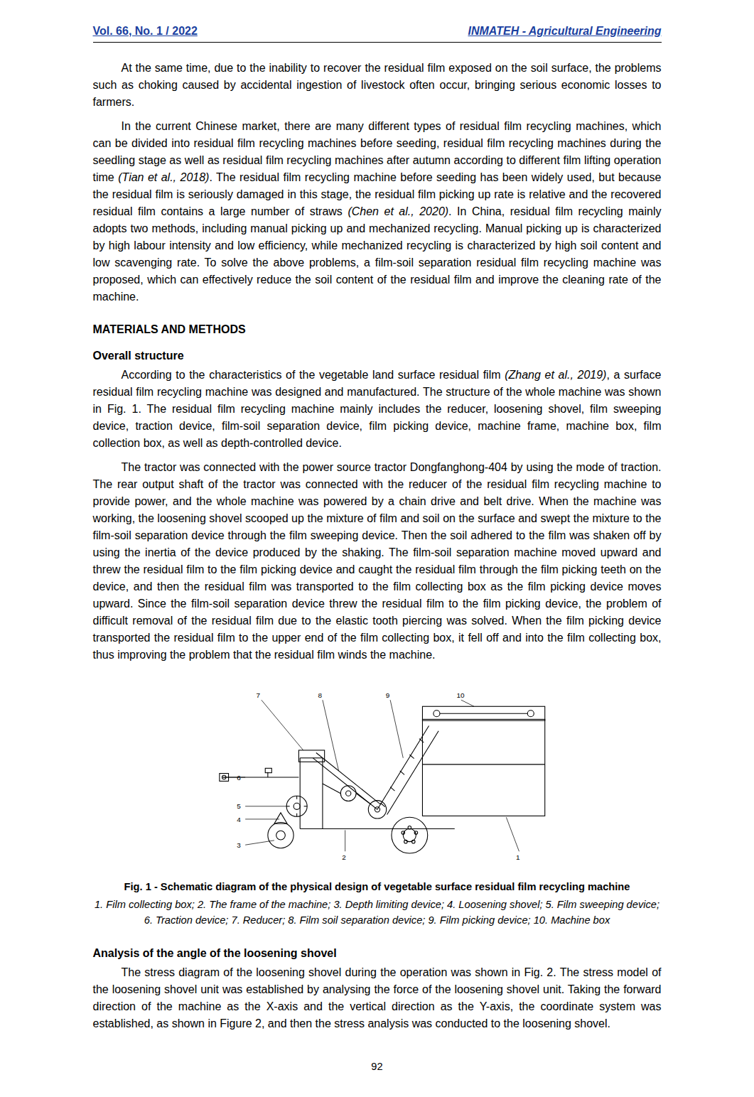Vol. 66, No. 1 / 2022 INMATEH - Agricultural Engineering
At the same time, due to the inability to recover the residual film exposed on the soil surface, the problems such as choking caused by accidental ingestion of livestock often occur, bringing serious economic losses to farmers.
In the current Chinese market, there are many different types of residual film recycling machines, which can be divided into residual film recycling machines before seeding, residual film recycling machines during the seedling stage as well as residual film recycling machines after autumn according to different film lifting operation time (Tian et al., 2018). The residual film recycling machine before seeding has been widely used, but because the residual film is seriously damaged in this stage, the residual film picking up rate is relative and the recovered residual film contains a large number of straws (Chen et al., 2020). In China, residual film recycling mainly adopts two methods, including manual picking up and mechanized recycling. Manual picking up is characterized by high labour intensity and low efficiency, while mechanized recycling is characterized by high soil content and low scavenging rate. To solve the above problems, a film-soil separation residual film recycling machine was proposed, which can effectively reduce the soil content of the residual film and improve the cleaning rate of the machine.
Materials and Methods
Overall structure
According to the characteristics of the vegetable land surface residual film (Zhang et al., 2019), a surface residual film recycling machine was designed and manufactured. The structure of the whole machine was shown in Fig. 1. The residual film recycling machine mainly includes the reducer, loosening shovel, film sweeping device, traction device, film-soil separation device, film picking device, machine frame, machine box, film collection box, as well as depth-controlled device.
The tractor was connected with the power source tractor Dongfanghong-404 by using the mode of traction. The rear output shaft of the tractor was connected with the reducer of the residual film recycling machine to provide power, and the whole machine was powered by a chain drive and belt drive. When the machine was working, the loosening shovel scooped up the mixture of film and soil on the surface and swept the mixture to the film-soil separation device through the film sweeping device. Then the soil adhered to the film was shaken off by using the inertia of the device produced by the shaking. The film-soil separation machine moved upward and threw the residual film to the film picking device and caught the residual film through the film picking teeth on the device, and then the residual film was transported to the film collecting box as the film picking device moves upward. Since the film-soil separation device threw the residual film to the film picking device, the problem of difficult removal of the residual film due to the elastic tooth piercing was solved. When the film picking device transported the residual film to the upper end of the film collecting box, it fell off and into the film collecting box, thus improving the problem that the residual film winds the machine.
7 8 9 10 6 5 4 3 2 1
Fig. 1 - Schematic diagram of the physical design of vegetable surface residual film recycling machine 1. Film collecting box; 2. The frame of the machine; 3. Depth limiting device; 4. Loosening shovel; 5. Film sweeping device;
6. Traction device; 7. Reducer; 8. Film soil separation device; 9. Film picking device; 10. Machine box
Analysis of the angle of the loosening shovel
The stress diagram of the loosening shovel during the operation was shown in Fig. 2. The stress model of the loosening shovel unit was established by analysing the force of the loosening shovel unit. Taking the forward direction of the machine as the X-axis and the vertical direction as the Y-axis, the coordinate system was established, as shown in Figure 2, and then the stress analysis was conducted to the loosening shovel.
92